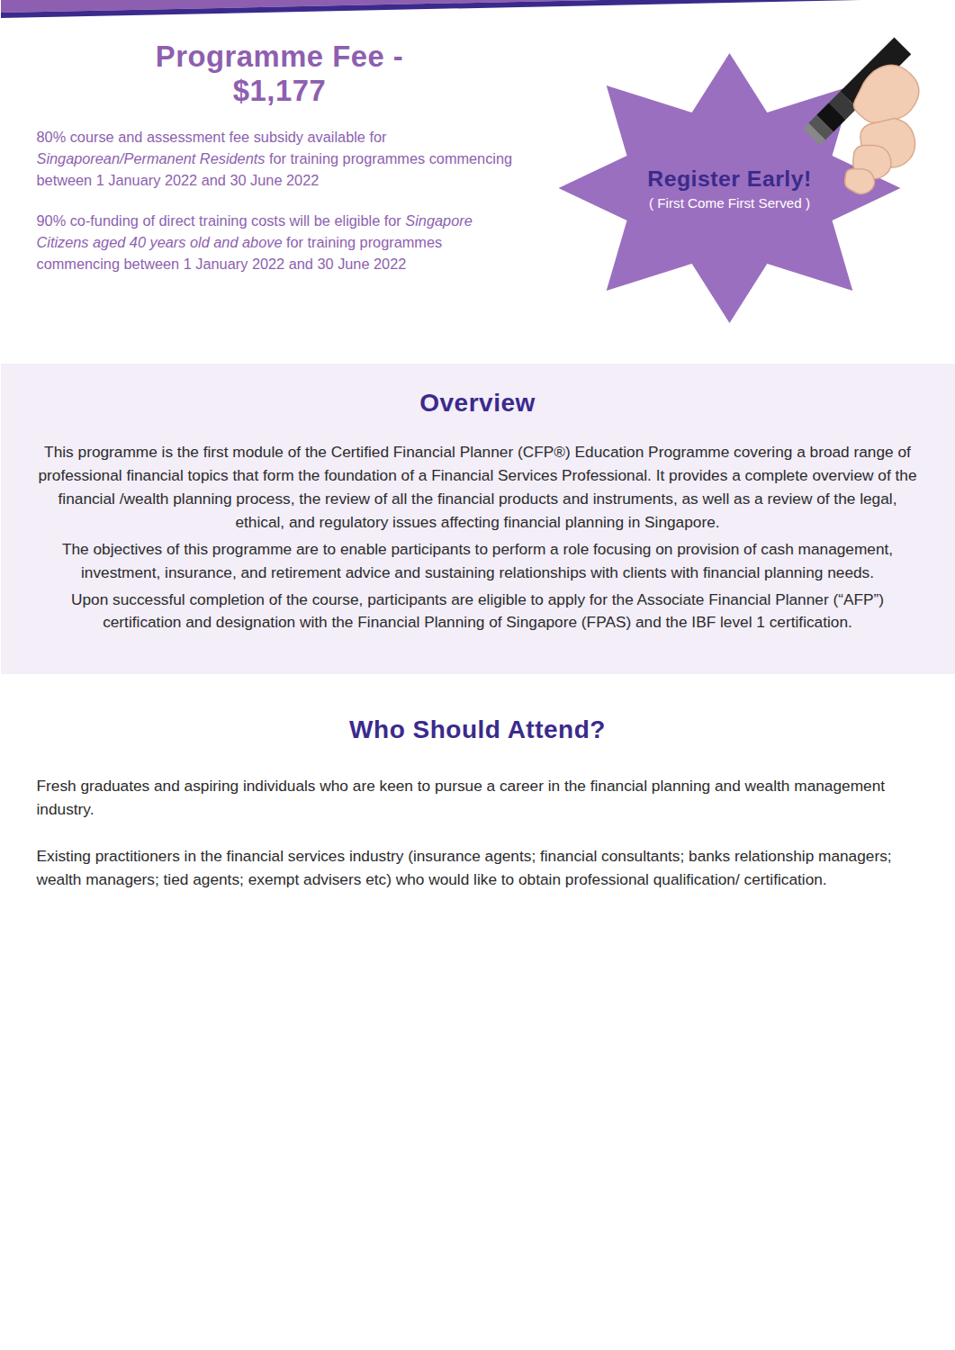Programme Fee -
$1,177
80% course and assessment fee subsidy available for Singaporean/Permanent Residents for training programmes commencing between 1 January 2022 and 30 June 2022
90% co-funding of direct training costs will be eligible for Singapore Citizens aged 40 years old and above for training programmes commencing between 1 January 2022 and 30 June 2022
Register Early!
( First Come First Served )
Overview
This programme is the first module of the Certified Financial Planner (CFP®) Education Programme covering a broad range of professional financial topics that form the foundation of a Financial Services Professional. It provides a complete overview of the financial /wealth planning process, the review of all the financial products and instruments, as well as a review of the legal, ethical, and regulatory issues affecting financial planning in Singapore.
The objectives of this programme are to enable participants to perform a role focusing on provision of cash management, investment, insurance, and retirement advice and sustaining relationships with clients with financial planning needs.
Upon successful completion of the course, participants are eligible to apply for the Associate Financial Planner (“AFP”) certification and designation with the Financial Planning of Singapore (FPAS) and the IBF level 1 certification.
Who Should Attend?
Fresh graduates and aspiring individuals who are keen to pursue a career in the financial planning and wealth management industry.
Existing practitioners in the financial services industry (insurance agents; financial consultants; banks relationship managers; wealth managers; tied agents; exempt advisers etc) who would like to obtain professional qualification/ certification.